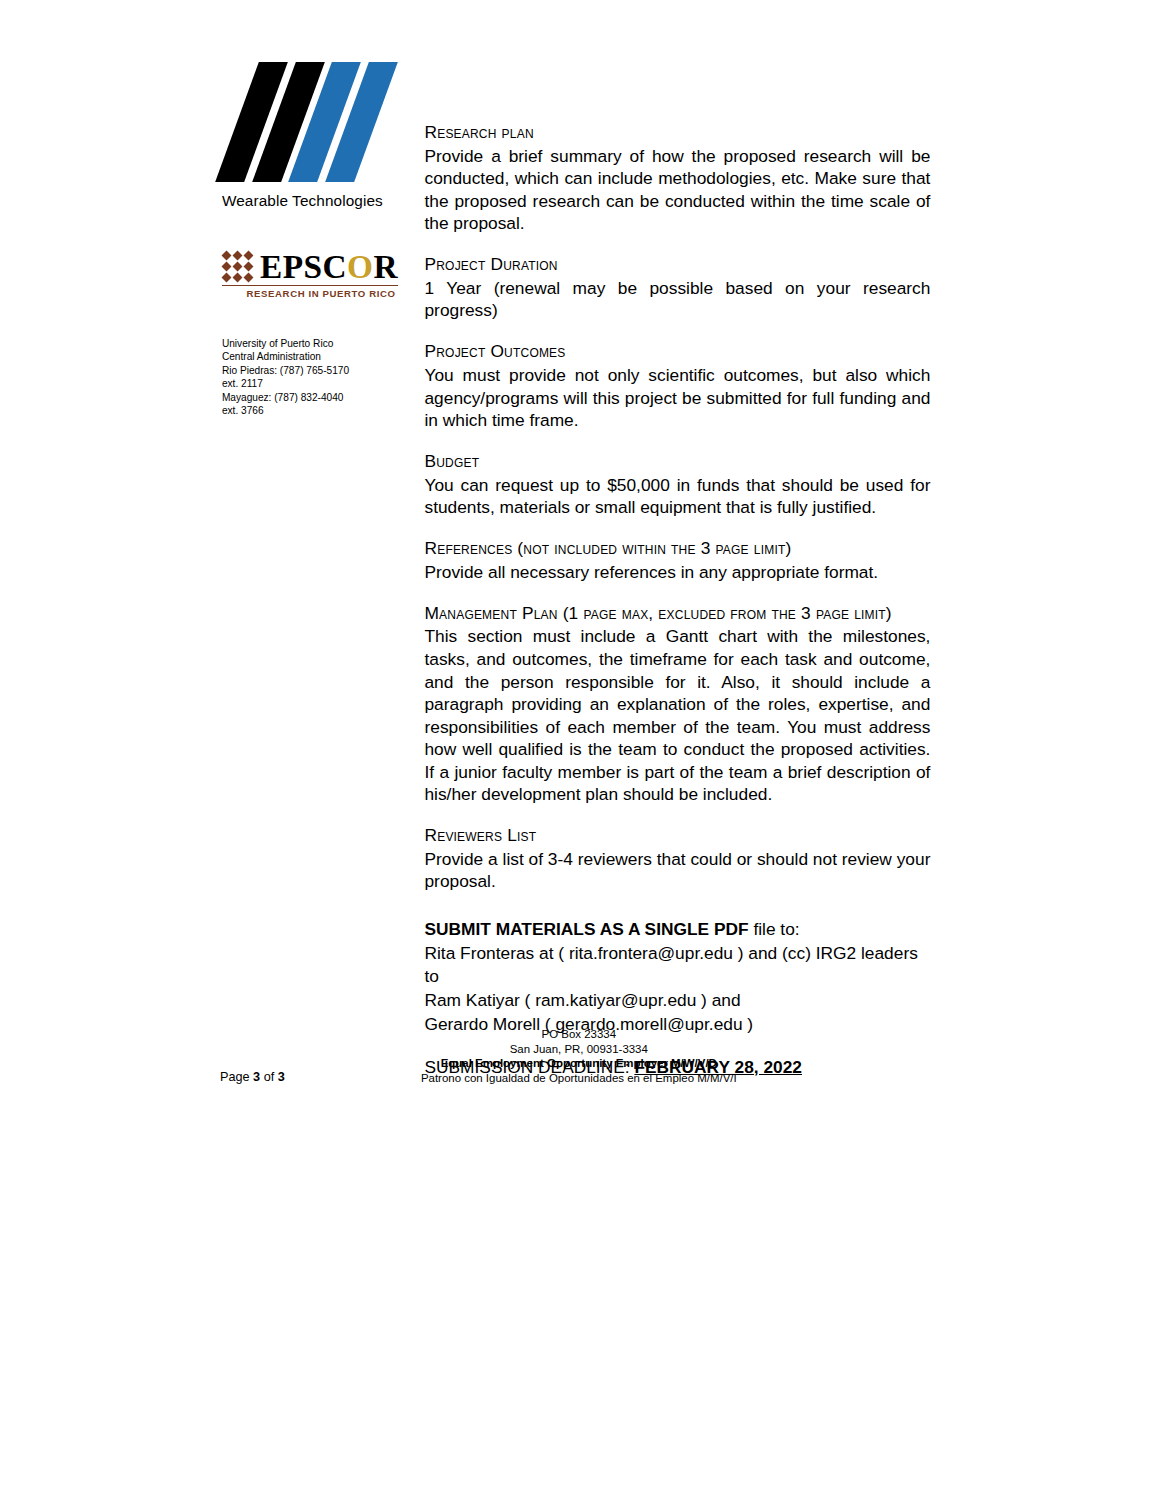Wearable Technologies
EPSCOR
RESEARCH IN PUERTO RICO
University of Puerto Rico
Central Administration
Rio Piedras: (787) 765-5170
ext. 2117
Mayaguez: (787) 832-4040
ext. 3766
Research plan
Provide a brief summary of how the proposed research will be conducted, which can include methodologies, etc. Make sure that the proposed research can be conducted within the time scale of the proposal.
Project Duration
1 Year (renewal may be possible based on your research progress)
Project Outcomes
You must provide not only scientific outcomes, but also which agency/programs will this project be submitted for full funding and in which time frame.
Budget
You can request up to $50,000 in funds that should be used for students, materials or small equipment that is fully justified.
References (not included within the 3 page limit)
Provide all necessary references in any appropriate format.
Management Plan (1 page max, excluded from the 3 page limit)
This section must include a Gantt chart with the milestones, tasks, and outcomes, the timeframe for each task and outcome, and the person responsible for it. Also, it should include a paragraph providing an explanation of the roles, expertise, and responsibilities of each member of the team. You must address how well qualified is the team to conduct the proposed activities. If a junior faculty member is part of the team a brief description of his/her development plan should be included.
Reviewers List
Provide a list of 3-4 reviewers that could or should not review your proposal.
SUBMIT MATERIALS AS A SINGLE PDF file to:
Rita Fronteras at ( rita.frontera@upr.edu ) and (cc) IRG2 leaders to
Ram Katiyar ( ram.katiyar@upr.edu ) and
Gerardo Morell ( gerardo.morell@upr.edu )
SUBMISSION DEADLINE: FEBRUARY 28, 2022
Page 3 of 3
PO Box 23334
San Juan, PR, 00931-3334
Equal Employment Opportunity Employer M/W/V/D
Patrono con Igualdad de Oportunidades en el Empleo M/M/V/I